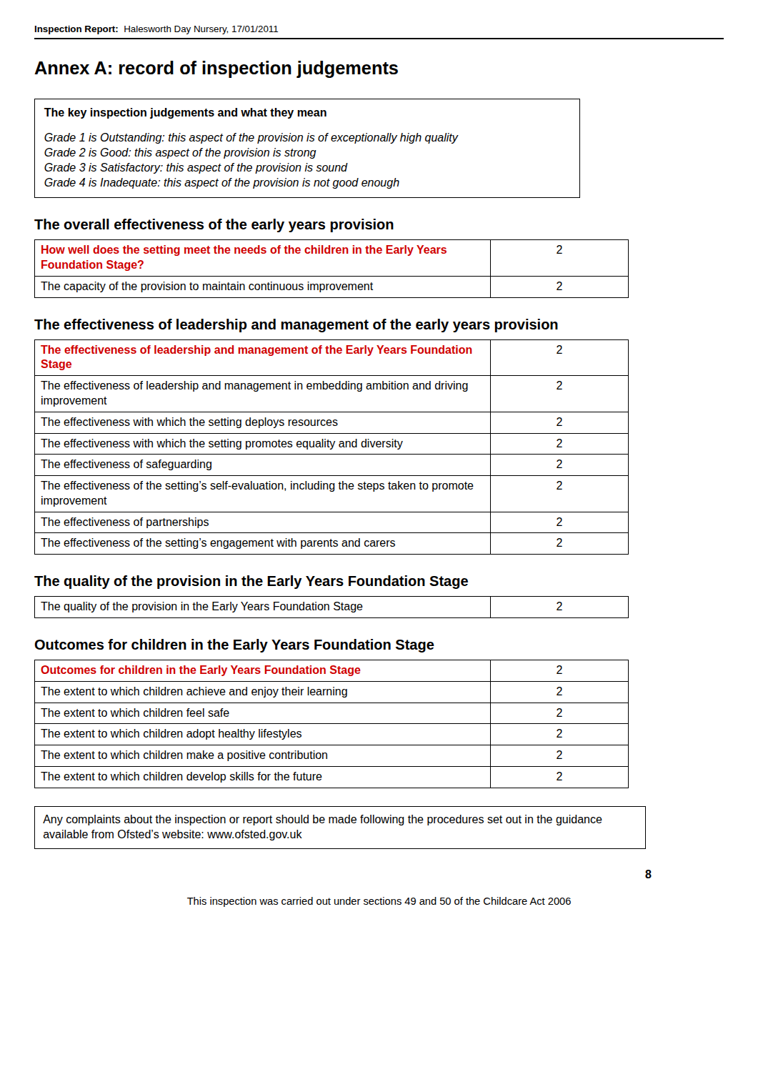Inspection Report: Halesworth Day Nursery, 17/01/2011
Annex A: record of inspection judgements
The key inspection judgements and what they mean
Grade 1 is Outstanding: this aspect of the provision is of exceptionally high quality
Grade 2 is Good: this aspect of the provision is strong
Grade 3 is Satisfactory: this aspect of the provision is sound
Grade 4 is Inadequate: this aspect of the provision is not good enough
The overall effectiveness of the early years provision
| How well does the setting meet the needs of the children in the Early Years Foundation Stage? | 2 |
| The capacity of the provision to maintain continuous improvement | 2 |
The effectiveness of leadership and management of the early years provision
| The effectiveness of leadership and management of the Early Years Foundation Stage | 2 |
| The effectiveness of leadership and management in embedding ambition and driving improvement | 2 |
| The effectiveness with which the setting deploys resources | 2 |
| The effectiveness with which the setting promotes equality and diversity | 2 |
| The effectiveness of safeguarding | 2 |
| The effectiveness of the setting’s self-evaluation, including the steps taken to promote improvement | 2 |
| The effectiveness of partnerships | 2 |
| The effectiveness of the setting’s engagement with parents and carers | 2 |
The quality of the provision in the Early Years Foundation Stage
| The quality of the provision in the Early Years Foundation Stage | 2 |
Outcomes for children in the Early Years Foundation Stage
| Outcomes for children in the Early Years Foundation Stage | 2 |
| The extent to which children achieve and enjoy their learning | 2 |
| The extent to which children feel safe | 2 |
| The extent to which children adopt healthy lifestyles | 2 |
| The extent to which children make a positive contribution | 2 |
| The extent to which children develop skills for the future | 2 |
Any complaints about the inspection or report should be made following the procedures set out in the guidance available from Ofsted’s website: www.ofsted.gov.uk
8
This inspection was carried out under sections 49 and 50 of the Childcare Act 2006